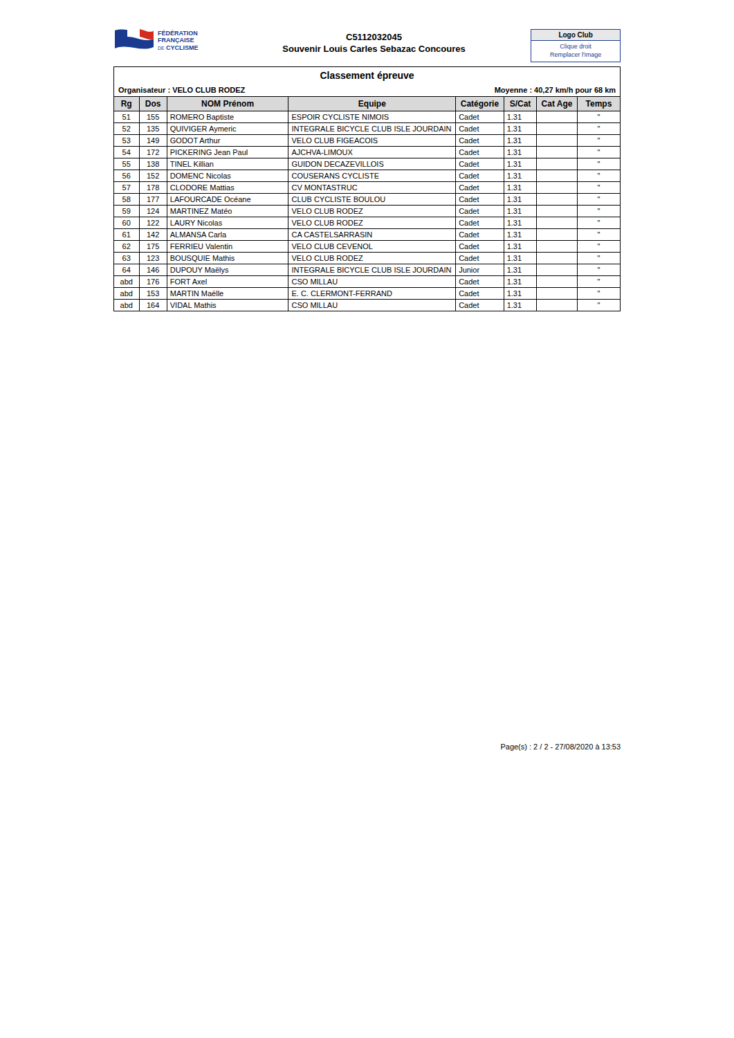FÉDÉRATION FRANÇAISE DE CYCLISME
C5112032045
Souvenir Louis Carles Sebazac Concoures
Logo Club Clique droit
Remplacer l'image
Classement épreuve
Organisateur : VELO CLUB RODEZ Moyenne : 40,27 km/h pour 68 km
| Rg | Dos | NOM Prénom | Equipe | Catégorie | S/Cat | Cat Age | Temps |
| --- | --- | --- | --- | --- | --- | --- | --- |
| 51 | 155 | ROMERO Baptiste | ESPOIR CYCLISTE NIMOIS | Cadet | 1.31 | | " |
| 52 | 135 | QUIVIGER Aymeric | INTEGRALE BICYCLE CLUB ISLE JOURDAIN | Cadet | 1.31 | | " |
| 53 | 149 | GODOT Arthur | VELO CLUB FIGEACOIS | Cadet | 1.31 | | " |
| 54 | 172 | PICKERING Jean Paul | AJCHVA-LIMOUX | Cadet | 1.31 | | " |
| 55 | 138 | TINEL Killian | GUIDON DECAZEVILLOIS | Cadet | 1.31 | | " |
| 56 | 152 | DOMENC Nicolas | COUSERANS CYCLISTE | Cadet | 1.31 | | " |
| 57 | 178 | CLODORE Mattias | CV MONTASTRUC | Cadet | 1.31 | | " |
| 58 | 177 | LAFOURCADE Océane | CLUB CYCLISTE BOULOU | Cadet | 1.31 | | " |
| 59 | 124 | MARTINEZ Matéo | VELO CLUB RODEZ | Cadet | 1.31 | | " |
| 60 | 122 | LAURY Nicolas | VELO CLUB RODEZ | Cadet | 1.31 | | " |
| 61 | 142 | ALMANSA Carla | CA CASTELSARRASIN | Cadet | 1.31 | | " |
| 62 | 175 | FERRIEU Valentin | VELO CLUB CEVENOL | Cadet | 1.31 | | " |
| 63 | 123 | BOUSQUIE Mathis | VELO CLUB RODEZ | Cadet | 1.31 | | " |
| 64 | 146 | DUPOUY Maëlys | INTEGRALE BICYCLE CLUB ISLE JOURDAIN | Junior | 1.31 | | " |
| abd | 176 | FORT Axel | CSO MILLAU | Cadet | 1.31 | | " |
| abd | 153 | MARTIN Maëlle | E. C. CLERMONT-FERRAND | Cadet | 1.31 | | " |
| abd | 164 | VIDAL Mathis | CSO MILLAU | Cadet | 1.31 | | " |
Page(s) : 2 / 2 - 27/08/2020 à 13:53